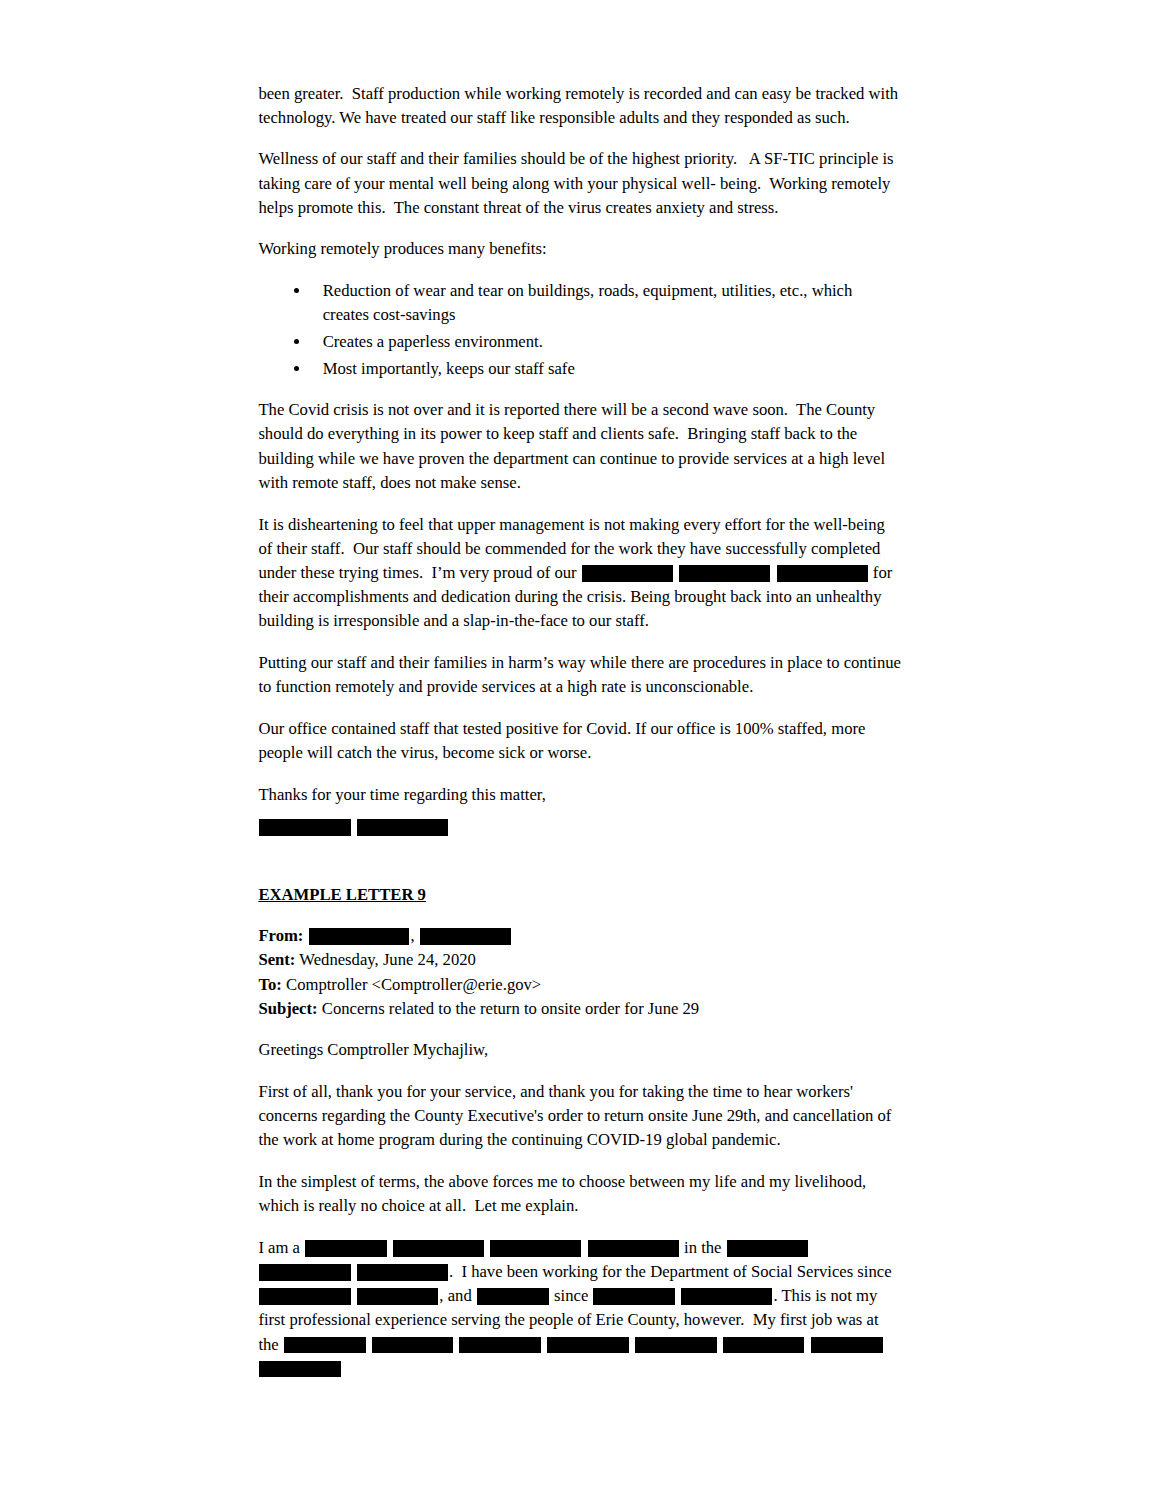been greater. Staff production while working remotely is recorded and can easy be tracked with technology. We have treated our staff like responsible adults and they responded as such.
Wellness of our staff and their families should be of the highest priority. A SF-TIC principle is taking care of your mental well being along with your physical well- being. Working remotely helps promote this. The constant threat of the virus creates anxiety and stress.
Working remotely produces many benefits:
Reduction of wear and tear on buildings, roads, equipment, utilities, etc., which creates cost-savings
Creates a paperless environment.
Most importantly, keeps our staff safe
The Covid crisis is not over and it is reported there will be a second wave soon. The County should do everything in its power to keep staff and clients safe. Bringing staff back to the building while we have proven the department can continue to provide services at a high level with remote staff, does not make sense.
It is disheartening to feel that upper management is not making every effort for the well-being of their staff. Our staff should be commended for the work they have successfully completed under these trying times. I’m very proud of our for their accomplishments and dedication during the crisis. Being brought back into an unhealthy building is irresponsible and a slap-in-the-face to our staff.
Putting our staff and their families in harm’s way while there are procedures in place to continue to function remotely and provide services at a high rate is unconscionable.
Our office contained staff that tested positive for Covid. If our office is 100% staffed, more people will catch the virus, become sick or worse.
Thanks for your time regarding this matter,
EXAMPLE LETTER 9
From: ,
Sent: Wednesday, June 24, 2020
To: Comptroller <Comptroller@erie.gov>
Subject: Concerns related to the return to onsite order for June 29
Greetings Comptroller Mychajliw,
First of all, thank you for your service, and thank you for taking the time to hear workers' concerns regarding the County Executive's order to return onsite June 29th, and cancellation of the work at home program during the continuing COVID-19 global pandemic.
In the simplest of terms, the above forces me to choose between my life and my livelihood, which is really no choice at all. Let me explain.
I am a in the . I have been working for the Department of Social Services since , and since . This is not my first professional experience serving the people of Erie County, however. My first job was at the